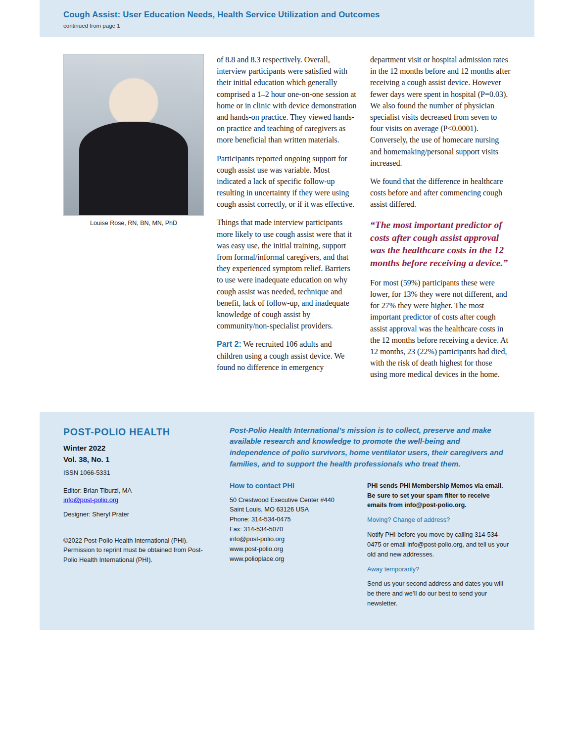Cough Assist: User Education Needs, Health Service Utilization and Outcomes
continued from page 1
Louise Rose, RN, BN, MN, PhD
of 8.8 and 8.3 respectively. Overall, interview participants were satisfied with their initial education which generally comprised a 1–2 hour one-on-one session at home or in clinic with device demonstration and hands-on practice. They viewed hands-on practice and teaching of caregivers as more beneficial than written materials.
Participants reported ongoing support for cough assist use was variable. Most indicated a lack of specific follow-up resulting in uncertainty if they were using cough assist correctly, or if it was effective.
Things that made interview participants more likely to use cough assist were that it was easy use, the initial training, support from formal/informal caregivers, and that they experienced symptom relief. Barriers to use were inadequate education on why cough assist was needed, technique and benefit, lack of follow-up, and inadequate knowledge of cough assist by community/non-specialist providers.
Part 2: We recruited 106 adults and children using a cough assist device. We found no difference in emergency
department visit or hospital admission rates in the 12 months before and 12 months after receiving a cough assist device. However fewer days were spent in hospital (P=0.03). We also found the number of physician specialist visits decreased from seven to four visits on average (P<0.0001). Conversely, the use of homecare nursing and homemaking/personal support visits increased.
We found that the difference in healthcare costs before and after commencing cough assist differed.
“The most important predictor of costs after cough assist approval was the healthcare costs in the 12 months before receiving a device.”
For most (59%) participants these were lower, for 13% they were not different, and for 27% they were higher. The most important predictor of costs after cough assist approval was the healthcare costs in the 12 months before receiving a device. At 12 months, 23 (22%) participants had died, with the risk of death highest for those using more medical devices in the home.
POST-POLIO HEALTH
Winter 2022
Vol. 38, No. 1
ISSN 1066-5331
Editor: Brian Tiburzi, MA
info@post-polio.org
Designer: Sheryl Prater
©2022 Post-Polio Health International (PHI). Permission to reprint must be obtained from Post-Polio Health International (PHI).
Post-Polio Health International’s mission is to collect, preserve and make available research and knowledge to promote the well-being and independence of polio survivors, home ventilator users, their caregivers and families, and to support the health professionals who treat them.
How to contact PHI
50 Crestwood Executive Center #440
Saint Louis, MO 63126 USA
Phone: 314-534-0475
Fax: 314-534-5070
info@post-polio.org
www.post-polio.org
www.polioplace.org
PHI sends PHI Membership Memos via email. Be sure to set your spam filter to receive emails from info@post-polio.org.
Moving? Change of address?
Notify PHI before you move by calling 314-534-0475 or email info@post-polio.org, and tell us your old and new addresses.
Away temporarily?
Send us your second address and dates you will be there and we’ll do our best to send your newsletter.